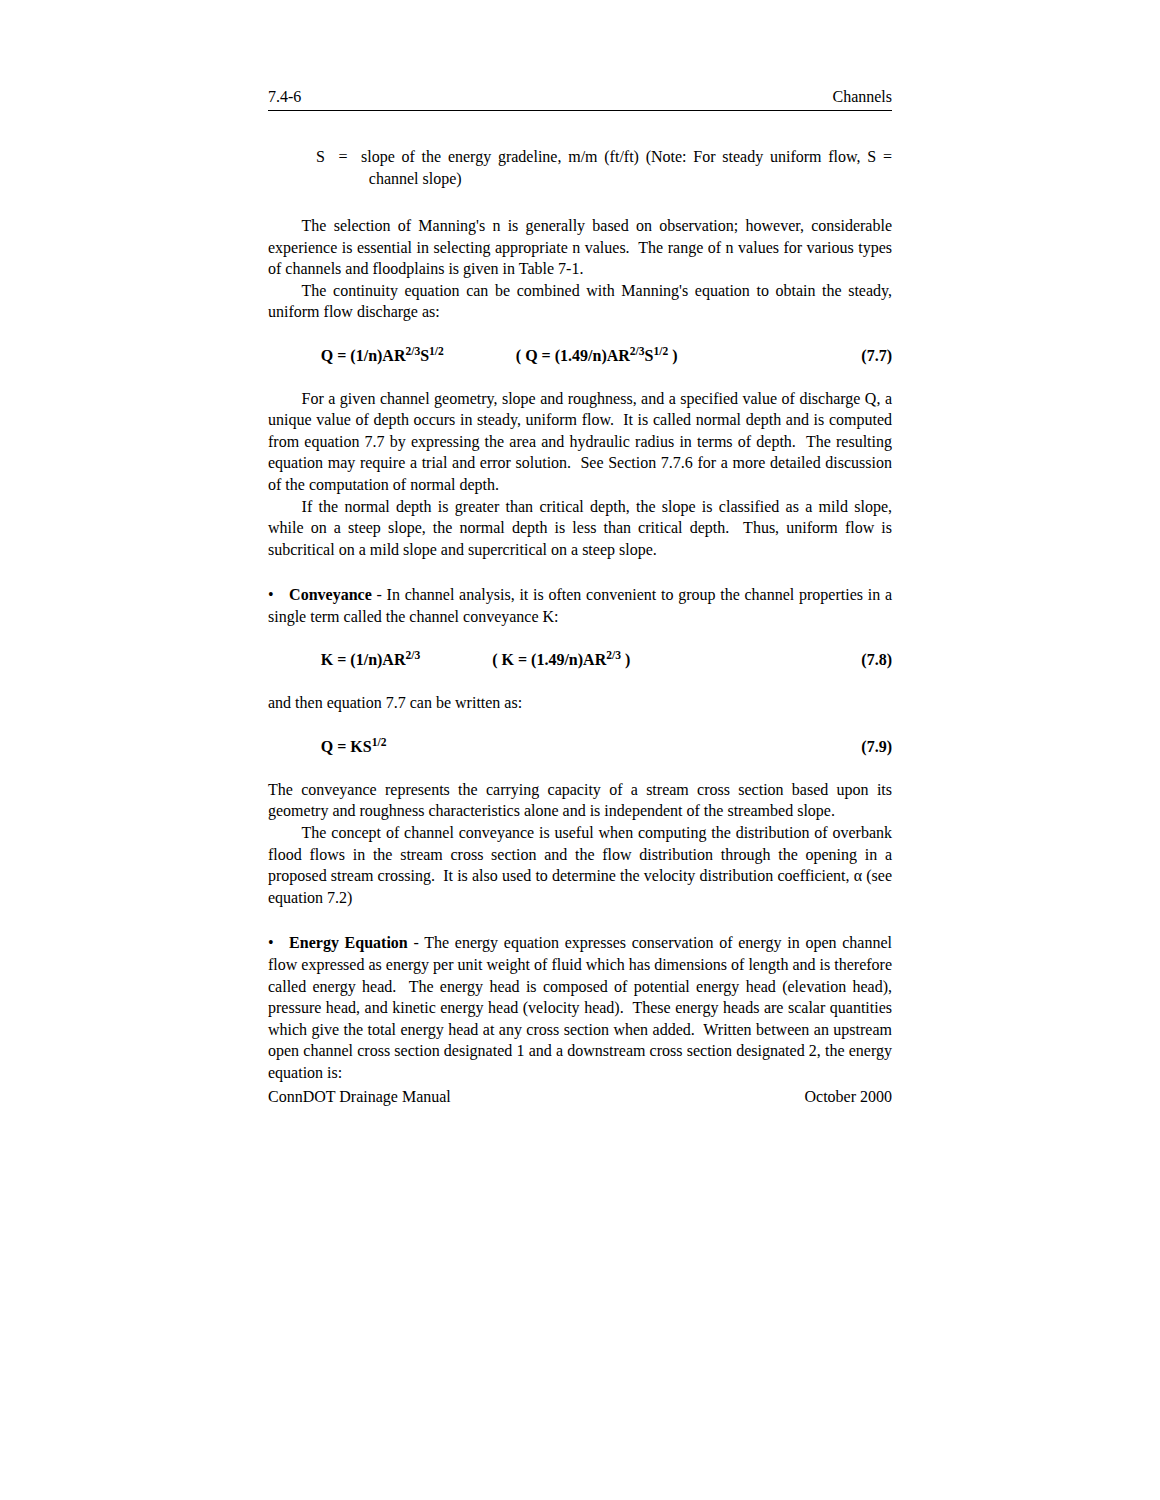7.4-6
Channels
S = slope of the energy gradeline, m/m (ft/ft) (Note: For steady uniform flow, S = channel slope)
The selection of Manning's n is generally based on observation; however, considerable experience is essential in selecting appropriate n values. The range of n values for various types of channels and floodplains is given in Table 7-1.
The continuity equation can be combined with Manning's equation to obtain the steady, uniform flow discharge as:
Q = (1/n)AR2/3S1/2( Q = (1.49/n)AR2/3S1/2 ) (7.7)
For a given channel geometry, slope and roughness, and a specified value of discharge Q, a unique value of depth occurs in steady, uniform flow. It is called normal depth and is computed from equation 7.7 by expressing the area and hydraulic radius in terms of depth. The resulting equation may require a trial and error solution. See Section 7.7.6 for a more detailed discussion of the computation of normal depth.
If the normal depth is greater than critical depth, the slope is classified as a mild slope, while on a steep slope, the normal depth is less than critical depth. Thus, uniform flow is subcritical on a mild slope and supercritical on a steep slope.
•Conveyance - In channel analysis, it is often convenient to group the channel properties in a single term called the channel conveyance K:
K = (1/n)AR2/3( K = (1.49/n)AR2/3 ) (7.8)
and then equation 7.7 can be written as:
Q = KS1/2 (7.9)
The conveyance represents the carrying capacity of a stream cross section based upon its geometry and roughness characteristics alone and is independent of the streambed slope.
The concept of channel conveyance is useful when computing the distribution of overbank flood flows in the stream cross section and the flow distribution through the opening in a proposed stream crossing. It is also used to determine the velocity distribution coefficient, α (see equation 7.2)
•Energy Equation - The energy equation expresses conservation of energy in open channel flow expressed as energy per unit weight of fluid which has dimensions of length and is therefore called energy head. The energy head is composed of potential energy head (elevation head), pressure head, and kinetic energy head (velocity head). These energy heads are scalar quantities which give the total energy head at any cross section when added. Written between an upstream open channel cross section designated 1 and a downstream cross section designated 2, the energy equation is:
ConnDOT Drainage Manual
October 2000